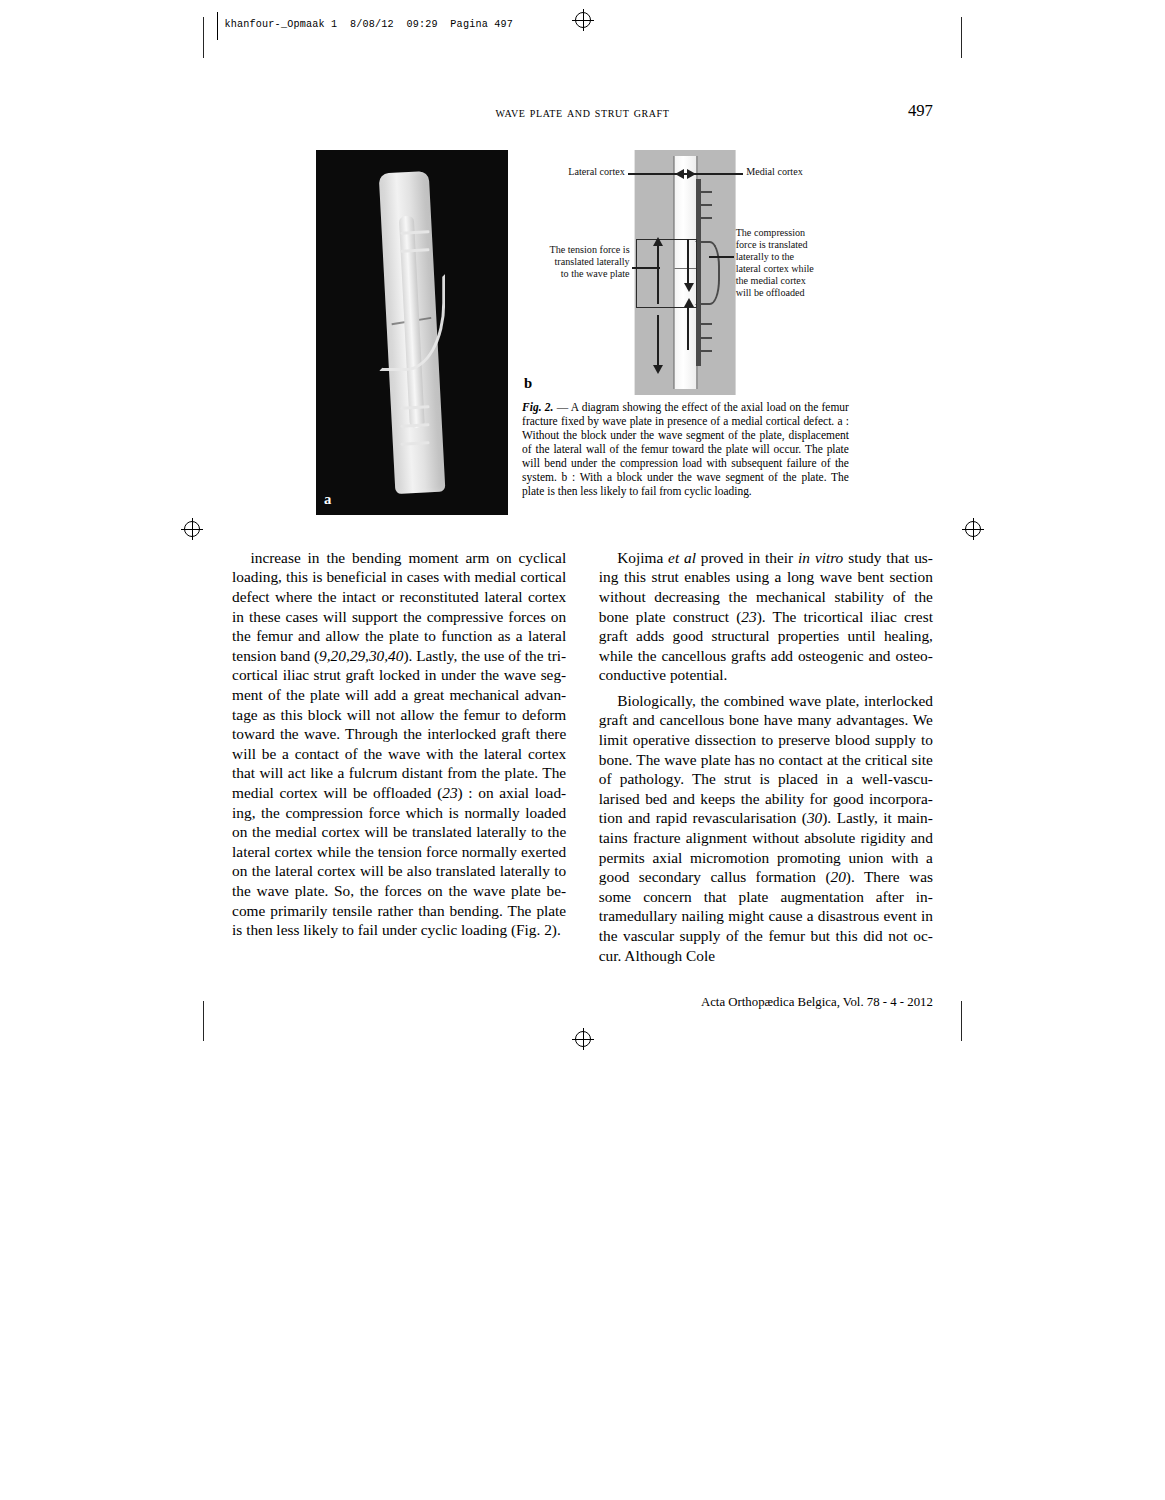khanfour-_Opmaak 1 8/08/12 09:29 Pagina 497
wave plate and strut graft 497
a
Lateral cortex
Medial cortex
The tension force is
translated laterally
to the wave plate
The compression
force is translated
laterally to the
lateral cortex while
the medial cortex
will be offloaded
b
Fig. 2. — A diagram showing the effect of the axial load on the femur fracture fixed by wave plate in presence of a medial cortical defect. a : Without the block under the wave segment of the plate, displacement of the lateral wall of the femur toward the plate will occur. The plate will bend under the compression load with subsequent failure of the system. b : With a block under the wave segment of the plate. The plate is then less likely to fail from cyclic loading.
increase in the bending moment arm on cyclical loading, this is beneficial in cases with medial cortical defect where the intact or reconstituted lateral cortex in these cases will support the compressive forces on the femur and allow the plate to function as a lateral tension band (9,20,29,30,40). Lastly, the use of the tricortical iliac strut graft locked in under the wave segment of the plate will add a great mechanical advantage as this block will not allow the femur to deform toward the wave. Through the interlocked graft there will be a contact of the wave with the lateral cortex that will act like a fulcrum distant from the plate. The medial cortex will be offloaded (23) : on axial loading, the compression force which is normally loaded on the medial cortex will be translated laterally to the lateral cortex while the tension force normally exerted on the lateral cortex will be also translated laterally to the wave plate. So, the forces on the wave plate become primarily tensile rather than bending. The plate is then less likely to fail under cyclic loading (Fig. 2).
Kojima et al proved in their in vitro study that using this strut enables using a long wave bent section without decreasing the mechanical stability of the bone plate construct (23). The tricortical iliac crest graft adds good structural properties until healing, while the cancellous grafts add osteogenic and osteoconductive potential.
Biologically, the combined wave plate, interlocked graft and cancellous bone have many advantages. We limit operative dissection to preserve blood supply to bone. The wave plate has no contact at the critical site of pathology. The strut is placed in a well-vascularised bed and keeps the ability for good incorporation and rapid revascularisation (30). Lastly, it maintains fracture alignment without absolute rigidity and permits axial micromotion promoting union with a good secondary callus formation (20). There was some concern that plate augmentation after intramedullary nailing might cause a disastrous event in the vascular supply of the femur but this did not occur. Although Cole
Acta Orthopædica Belgica, Vol. 78 - 4 - 2012